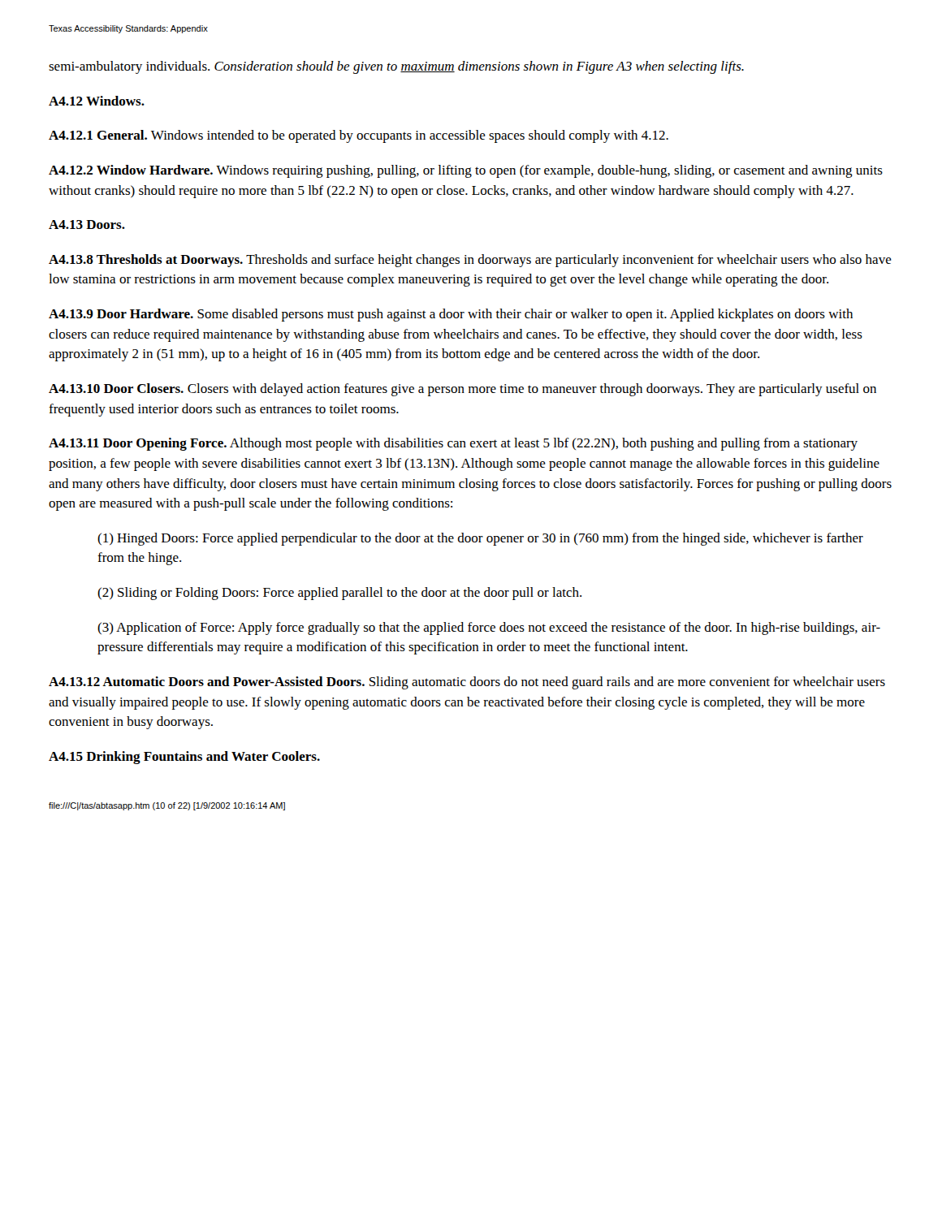Texas Accessibility Standards: Appendix
semi-ambulatory individuals. Consideration should be given to maximum dimensions shown in Figure A3 when selecting lifts.
A4.12 Windows.
A4.12.1 General. Windows intended to be operated by occupants in accessible spaces should comply with 4.12.
A4.12.2 Window Hardware. Windows requiring pushing, pulling, or lifting to open (for example, double-hung, sliding, or casement and awning units without cranks) should require no more than 5 lbf (22.2 N) to open or close. Locks, cranks, and other window hardware should comply with 4.27.
A4.13 Doors.
A4.13.8 Thresholds at Doorways. Thresholds and surface height changes in doorways are particularly inconvenient for wheelchair users who also have low stamina or restrictions in arm movement because complex maneuvering is required to get over the level change while operating the door.
A4.13.9 Door Hardware. Some disabled persons must push against a door with their chair or walker to open it. Applied kickplates on doors with closers can reduce required maintenance by withstanding abuse from wheelchairs and canes. To be effective, they should cover the door width, less approximately 2 in (51 mm), up to a height of 16 in (405 mm) from its bottom edge and be centered across the width of the door.
A4.13.10 Door Closers. Closers with delayed action features give a person more time to maneuver through doorways. They are particularly useful on frequently used interior doors such as entrances to toilet rooms.
A4.13.11 Door Opening Force. Although most people with disabilities can exert at least 5 lbf (22.2N), both pushing and pulling from a stationary position, a few people with severe disabilities cannot exert 3 lbf (13.13N). Although some people cannot manage the allowable forces in this guideline and many others have difficulty, door closers must have certain minimum closing forces to close doors satisfactorily. Forces for pushing or pulling doors open are measured with a push-pull scale under the following conditions:
(1) Hinged Doors: Force applied perpendicular to the door at the door opener or 30 in (760 mm) from the hinged side, whichever is farther from the hinge.
(2) Sliding or Folding Doors: Force applied parallel to the door at the door pull or latch.
(3) Application of Force: Apply force gradually so that the applied force does not exceed the resistance of the door. In high-rise buildings, air-pressure differentials may require a modification of this specification in order to meet the functional intent.
A4.13.12 Automatic Doors and Power-Assisted Doors. Sliding automatic doors do not need guard rails and are more convenient for wheelchair users and visually impaired people to use. If slowly opening automatic doors can be reactivated before their closing cycle is completed, they will be more convenient in busy doorways.
A4.15 Drinking Fountains and Water Coolers.
file:///C|/tas/abtasapp.htm (10 of 22) [1/9/2002 10:16:14 AM]